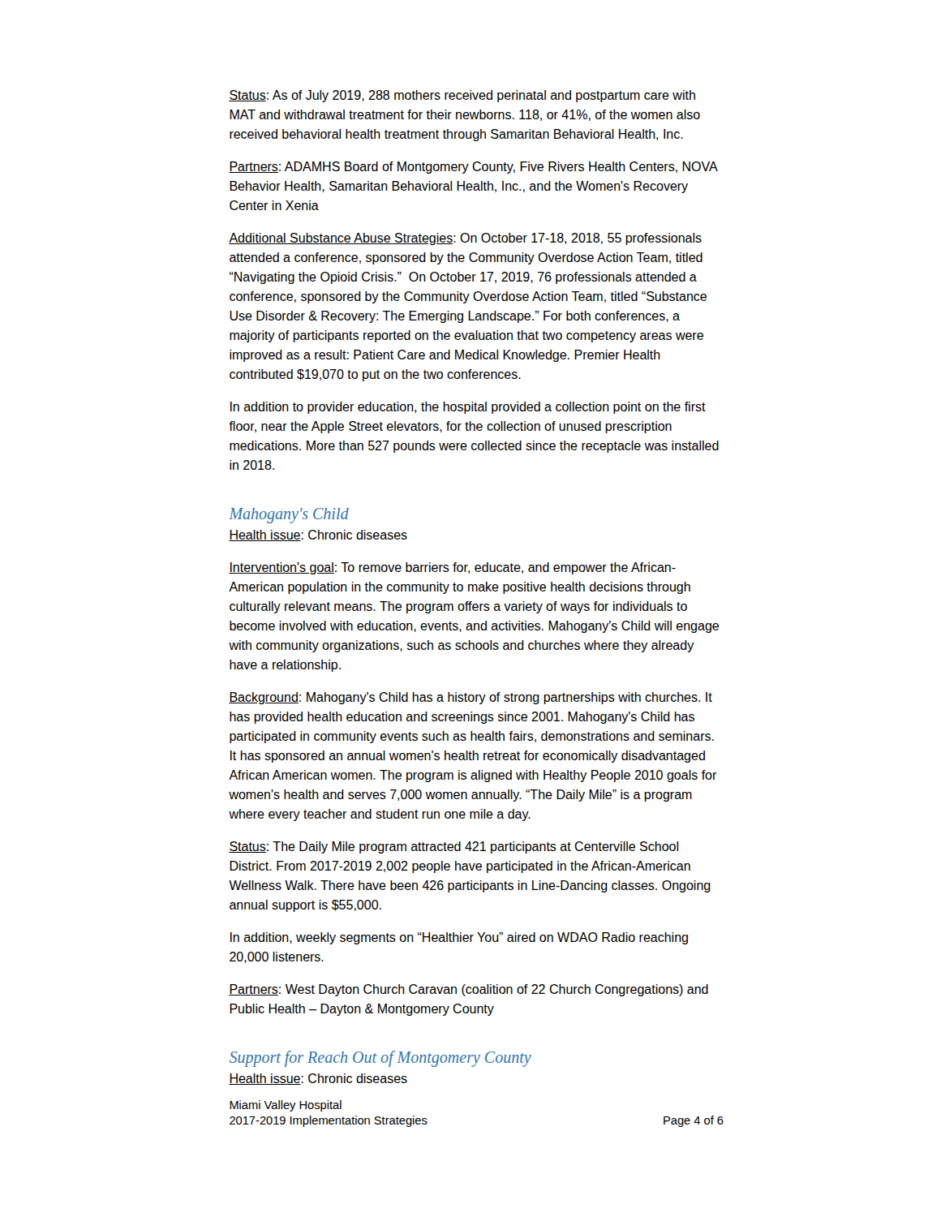Status: As of July 2019, 288 mothers received perinatal and postpartum care with MAT and withdrawal treatment for their newborns. 118, or 41%, of the women also received behavioral health treatment through Samaritan Behavioral Health, Inc.
Partners: ADAMHS Board of Montgomery County, Five Rivers Health Centers, NOVA Behavior Health, Samaritan Behavioral Health, Inc., and the Women's Recovery Center in Xenia
Additional Substance Abuse Strategies: On October 17-18, 2018, 55 professionals attended a conference, sponsored by the Community Overdose Action Team, titled “Navigating the Opioid Crisis.” On October 17, 2019, 76 professionals attended a conference, sponsored by the Community Overdose Action Team, titled “Substance Use Disorder & Recovery: The Emerging Landscape.” For both conferences, a majority of participants reported on the evaluation that two competency areas were improved as a result: Patient Care and Medical Knowledge. Premier Health contributed $19,070 to put on the two conferences.
In addition to provider education, the hospital provided a collection point on the first floor, near the Apple Street elevators, for the collection of unused prescription medications. More than 527 pounds were collected since the receptacle was installed in 2018.
Mahogany's Child
Health issue: Chronic diseases
Intervention's goal: To remove barriers for, educate, and empower the African-American population in the community to make positive health decisions through culturally relevant means. The program offers a variety of ways for individuals to become involved with education, events, and activities. Mahogany's Child will engage with community organizations, such as schools and churches where they already have a relationship.
Background: Mahogany's Child has a history of strong partnerships with churches. It has provided health education and screenings since 2001. Mahogany's Child has participated in community events such as health fairs, demonstrations and seminars. It has sponsored an annual women's health retreat for economically disadvantaged African American women. The program is aligned with Healthy People 2010 goals for women's health and serves 7,000 women annually. “The Daily Mile” is a program where every teacher and student run one mile a day.
Status: The Daily Mile program attracted 421 participants at Centerville School District. From 2017-2019 2,002 people have participated in the African-American Wellness Walk. There have been 426 participants in Line-Dancing classes. Ongoing annual support is $55,000.
In addition, weekly segments on “Healthier You” aired on WDAO Radio reaching 20,000 listeners.
Partners: West Dayton Church Caravan (coalition of 22 Church Congregations) and Public Health – Dayton & Montgomery County
Support for Reach Out of Montgomery County
Health issue: Chronic diseases
Miami Valley Hospital
2017-2019 Implementation Strategies
Page 4 of 6